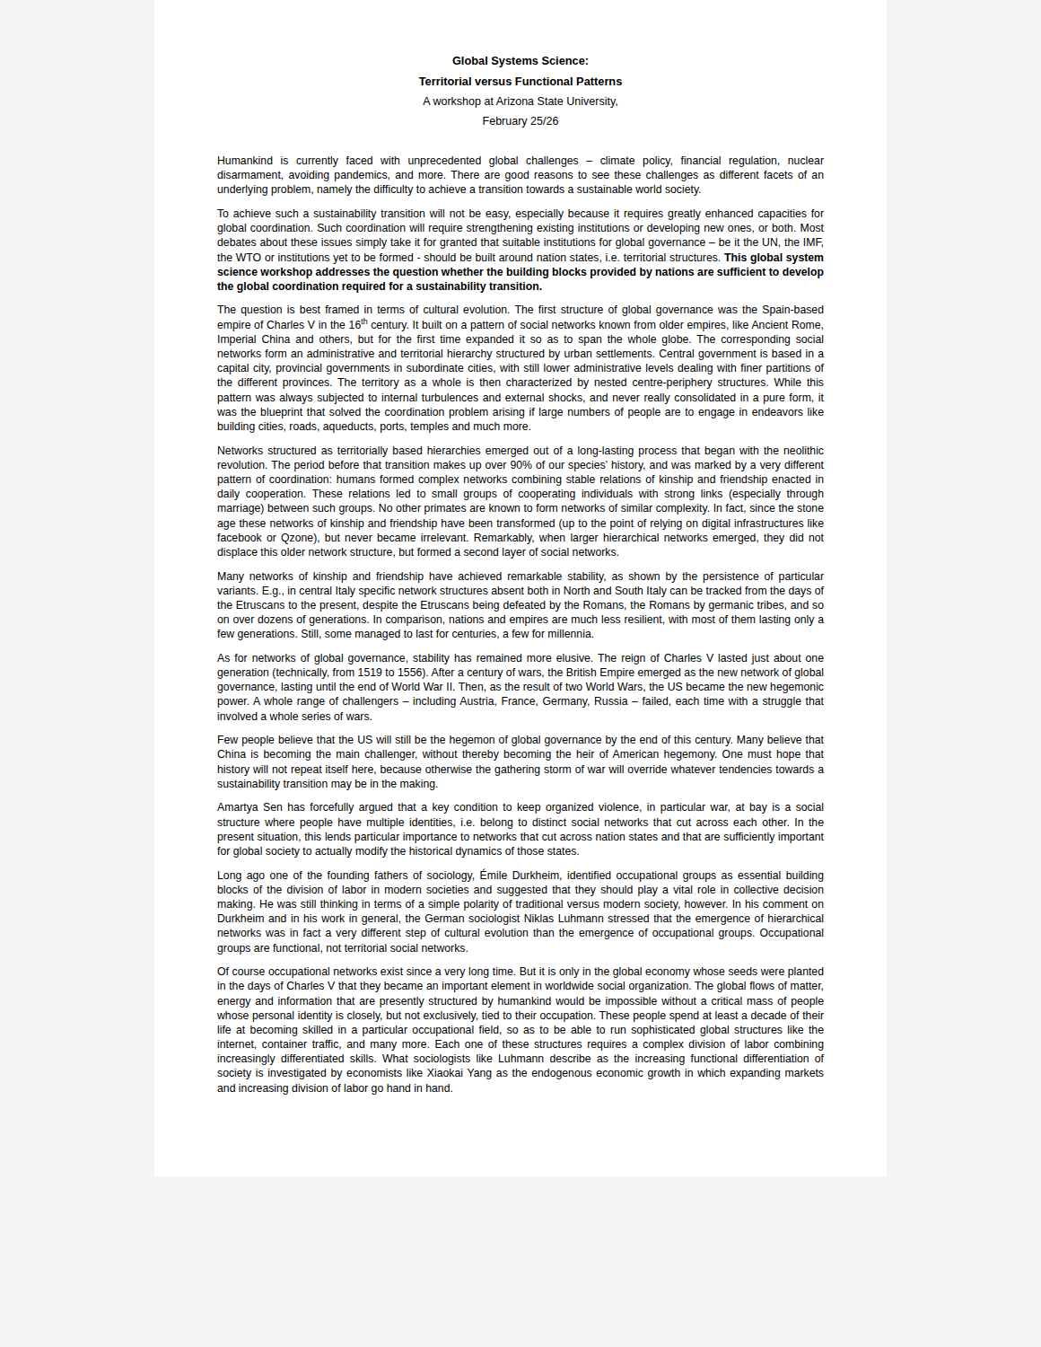Global Systems Science:
Territorial versus Functional Patterns
A workshop at Arizona State University,
February 25/26
Humankind is currently faced with unprecedented global challenges – climate policy, financial regulation, nuclear disarmament, avoiding pandemics, and more. There are good reasons to see these challenges as different facets of an underlying problem, namely the difficulty to achieve a transition towards a sustainable world society.
To achieve such a sustainability transition will not be easy, especially because it requires greatly enhanced capacities for global coordination. Such coordination will require strengthening existing institutions or developing new ones, or both. Most debates about these issues simply take it for granted that suitable institutions for global governance – be it the UN, the IMF, the WTO or institutions yet to be formed - should be built around nation states, i.e. territorial structures. This global system science workshop addresses the question whether the building blocks provided by nations are sufficient to develop the global coordination required for a sustainability transition.
The question is best framed in terms of cultural evolution. The first structure of global governance was the Spain-based empire of Charles V in the 16th century. It built on a pattern of social networks known from older empires, like Ancient Rome, Imperial China and others, but for the first time expanded it so as to span the whole globe. The corresponding social networks form an administrative and territorial hierarchy structured by urban settlements. Central government is based in a capital city, provincial governments in subordinate cities, with still lower administrative levels dealing with finer partitions of the different provinces. The territory as a whole is then characterized by nested centre-periphery structures. While this pattern was always subjected to internal turbulences and external shocks, and never really consolidated in a pure form, it was the blueprint that solved the coordination problem arising if large numbers of people are to engage in endeavors like building cities, roads, aqueducts, ports, temples and much more.
Networks structured as territorially based hierarchies emerged out of a long-lasting process that began with the neolithic revolution. The period before that transition makes up over 90% of our species’ history, and was marked by a very different pattern of coordination: humans formed complex networks combining stable relations of kinship and friendship enacted in daily cooperation. These relations led to small groups of cooperating individuals with strong links (especially through marriage) between such groups. No other primates are known to form networks of similar complexity. In fact, since the stone age these networks of kinship and friendship have been transformed (up to the point of relying on digital infrastructures like facebook or Qzone), but never became irrelevant. Remarkably, when larger hierarchical networks emerged, they did not displace this older network structure, but formed a second layer of social networks.
Many networks of kinship and friendship have achieved remarkable stability, as shown by the persistence of particular variants. E.g., in central Italy specific network structures absent both in North and South Italy can be tracked from the days of the Etruscans to the present, despite the Etruscans being defeated by the Romans, the Romans by germanic tribes, and so on over dozens of generations. In comparison, nations and empires are much less resilient, with most of them lasting only a few generations. Still, some managed to last for centuries, a few for millennia.
As for networks of global governance, stability has remained more elusive. The reign of Charles V lasted just about one generation (technically, from 1519 to 1556). After a century of wars, the British Empire emerged as the new network of global governance, lasting until the end of World War II. Then, as the result of two World Wars, the US became the new hegemonic power. A whole range of challengers – including Austria, France, Germany, Russia – failed, each time with a struggle that involved a whole series of wars.
Few people believe that the US will still be the hegemon of global governance by the end of this century. Many believe that China is becoming the main challenger, without thereby becoming the heir of American hegemony. One must hope that history will not repeat itself here, because otherwise the gathering storm of war will override whatever tendencies towards a sustainability transition may be in the making.
Amartya Sen has forcefully argued that a key condition to keep organized violence, in particular war, at bay is a social structure where people have multiple identities, i.e. belong to distinct social networks that cut across each other. In the present situation, this lends particular importance to networks that cut across nation states and that are sufficiently important for global society to actually modify the historical dynamics of those states.
Long ago one of the founding fathers of sociology, Émile Durkheim, identified occupational groups as essential building blocks of the division of labor in modern societies and suggested that they should play a vital role in collective decision making. He was still thinking in terms of a simple polarity of traditional versus modern society, however. In his comment on Durkheim and in his work in general, the German sociologist Niklas Luhmann stressed that the emergence of hierarchical networks was in fact a very different step of cultural evolution than the emergence of occupational groups. Occupational groups are functional, not territorial social networks.
Of course occupational networks exist since a very long time. But it is only in the global economy whose seeds were planted in the days of Charles V that they became an important element in worldwide social organization. The global flows of matter, energy and information that are presently structured by humankind would be impossible without a critical mass of people whose personal identity is closely, but not exclusively, tied to their occupation. These people spend at least a decade of their life at becoming skilled in a particular occupational field, so as to be able to run sophisticated global structures like the internet, container traffic, and many more. Each one of these structures requires a complex division of labor combining increasingly differentiated skills. What sociologists like Luhmann describe as the increasing functional differentiation of society is investigated by economists like Xiaokai Yang as the endogenous economic growth in which expanding markets and increasing division of labor go hand in hand.